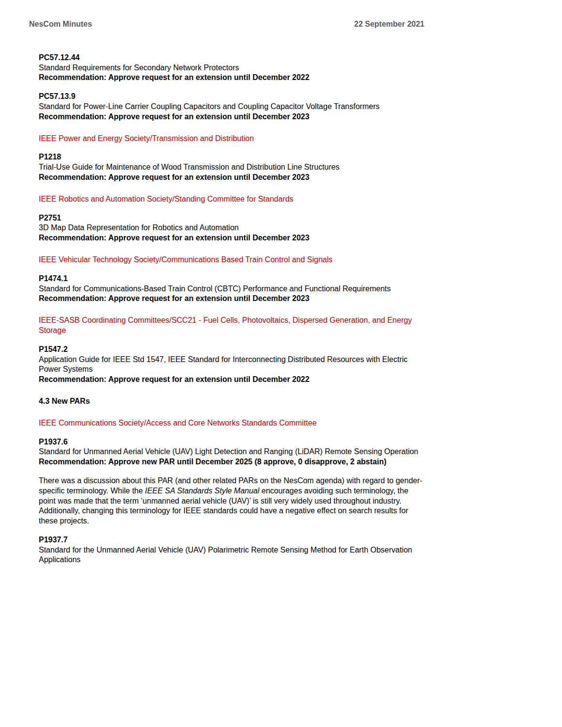NesCom Minutes 22 September 2021
PC57.12.44
Standard Requirements for Secondary Network Protectors
Recommendation: Approve request for an extension until December 2022
PC57.13.9
Standard for Power-Line Carrier Coupling Capacitors and Coupling Capacitor Voltage Transformers
Recommendation: Approve request for an extension until December 2023
IEEE Power and Energy Society/Transmission and Distribution
P1218
Trial-Use Guide for Maintenance of Wood Transmission and Distribution Line Structures
Recommendation: Approve request for an extension until December 2023
IEEE Robotics and Automation Society/Standing Committee for Standards
P2751
3D Map Data Representation for Robotics and Automation
Recommendation: Approve request for an extension until December 2023
IEEE Vehicular Technology Society/Communications Based Train Control and Signals
P1474.1
Standard for Communications-Based Train Control (CBTC) Performance and Functional Requirements
Recommendation: Approve request for an extension until December 2023
IEEE-SASB Coordinating Committees/SCC21 - Fuel Cells, Photovoltaics, Dispersed Generation, and Energy Storage
P1547.2
Application Guide for IEEE Std 1547, IEEE Standard for Interconnecting Distributed Resources with Electric Power Systems
Recommendation: Approve request for an extension until December 2022
4.3 New PARs
IEEE Communications Society/Access and Core Networks Standards Committee
P1937.6
Standard for Unmanned Aerial Vehicle (UAV) Light Detection and Ranging (LiDAR) Remote Sensing Operation
Recommendation: Approve new PAR until December 2025 (8 approve, 0 disapprove, 2 abstain)
There was a discussion about this PAR (and other related PARs on the NesCom agenda) with regard to gender-specific terminology. While the IEEE SA Standards Style Manual encourages avoiding such terminology, the point was made that the term ‘unmanned aerial vehicle (UAV)’ is still very widely used throughout industry. Additionally, changing this terminology for IEEE standards could have a negative effect on search results for these projects.
P1937.7
Standard for the Unmanned Aerial Vehicle (UAV) Polarimetric Remote Sensing Method for Earth Observation Applications